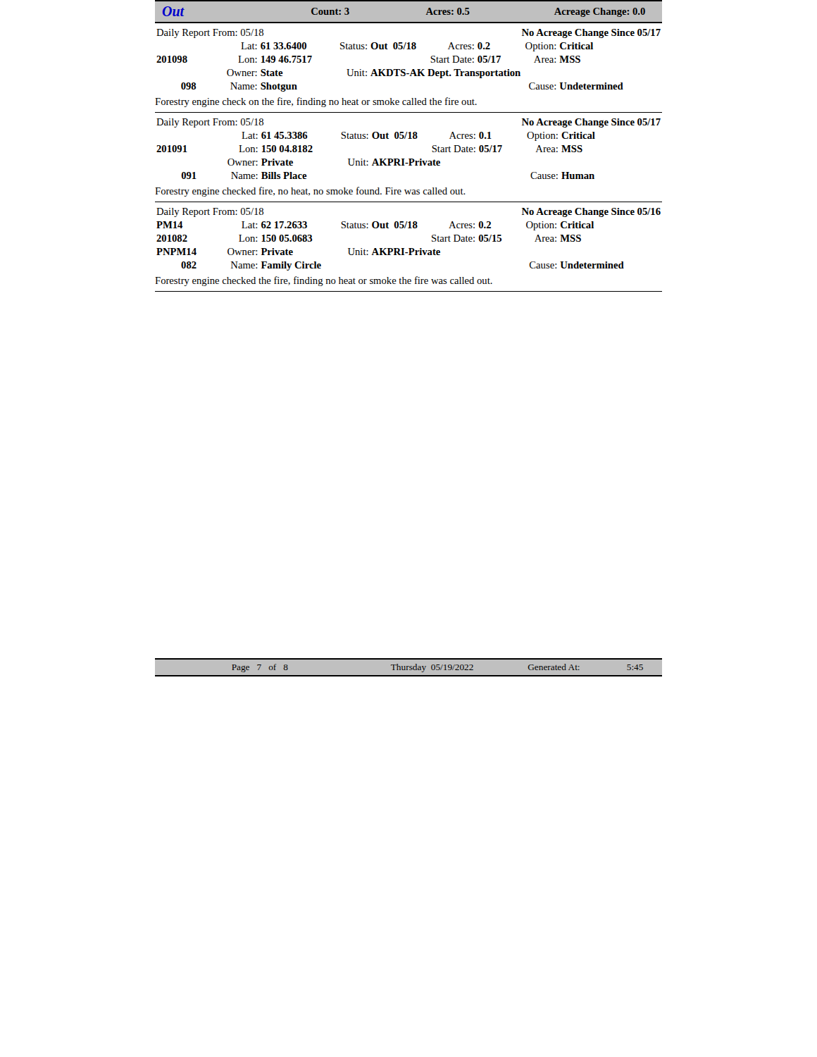Out
Count: 3
Acres: 0.5
Acreage Change: 0.0
| Daily Report From: 05/18 | | No Acreage Change Since 05/17 |
| | Lat: | 61 33.6400 | Status: | Out 05/18 | Acres: | 0.2 | Option: | Critical |
| 201098 | Lon: | 149 46.7517 | | | Start Date: | 05/17 | Area: | MSS |
| | Owner: | State | Unit: | AKDTS-AK Dept. Transportation | |
| 098 | Name: | Shotgun | | | | | Cause: | Undetermined |
Forestry engine check on the fire, finding no heat or smoke called the fire out.
| Daily Report From: 05/18 | | No Acreage Change Since 05/17 |
| | Lat: | 61 45.3386 | Status: | Out 05/18 | Acres: | 0.1 | Option: | Critical |
| 201091 | Lon: | 150 04.8182 | | | Start Date: | 05/17 | Area: | MSS |
| | Owner: | Private | Unit: | AKPRI-Private | |
| 091 | Name: | Bills Place | | | | | Cause: | Human |
Forestry engine checked fire, no heat, no smoke found. Fire was called out.
| Daily Report From: 05/18 | | No Acreage Change Since 05/16 |
| PM14 | Lat: | 62 17.2633 | Status: | Out 05/18 | Acres: | 0.2 | Option: | Critical |
| 201082 | Lon: | 150 05.0683 | | | Start Date: | 05/15 | Area: | MSS |
| PNPM14 | Owner: | Private | Unit: | AKPRI-Private | |
| 082 | Name: | Family Circle | | | | | Cause: | Undetermined |
Forestry engine checked the fire, finding no heat or smoke the fire was called out.
Page 7 of 8
Thursday 05/19/2022
Generated At:
5:45